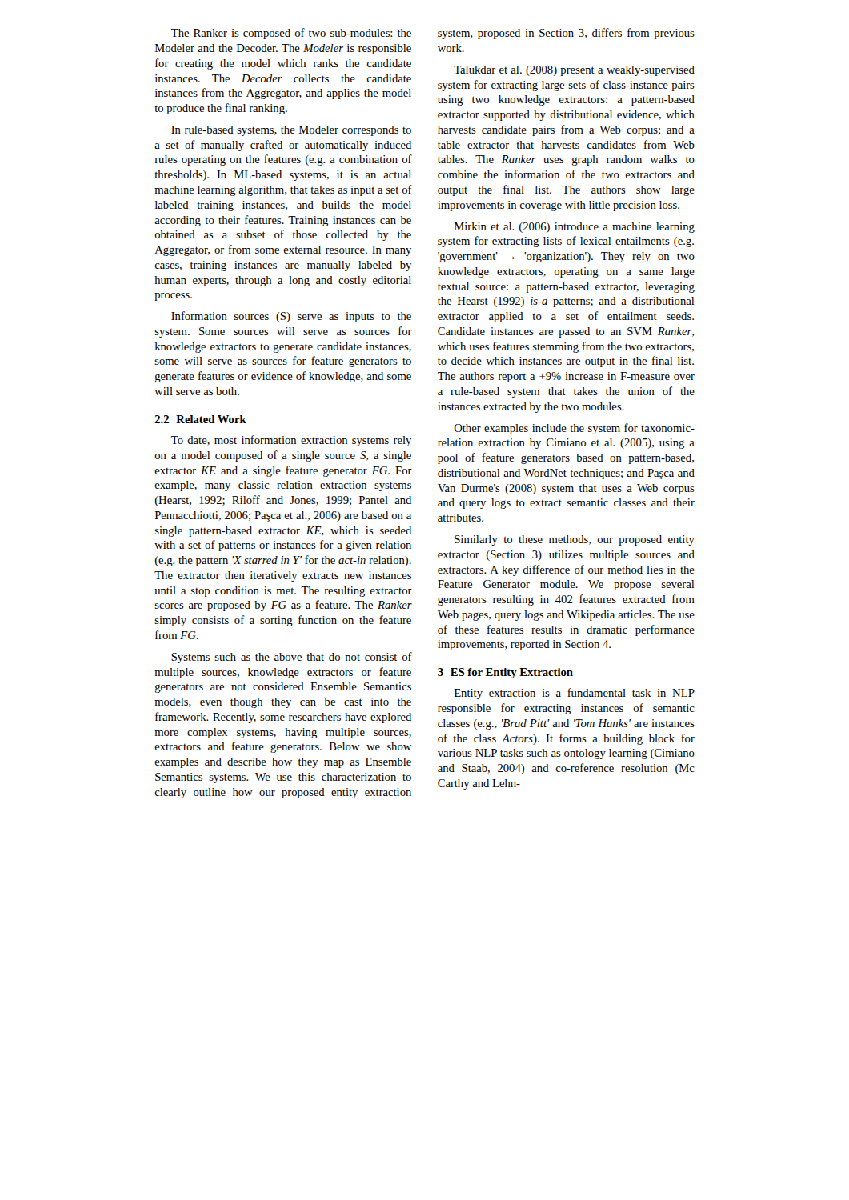The Ranker is composed of two sub-modules: the Modeler and the Decoder. The Modeler is responsible for creating the model which ranks the candidate instances. The Decoder collects the candidate instances from the Aggregator, and applies the model to produce the final ranking.
In rule-based systems, the Modeler corresponds to a set of manually crafted or automatically induced rules operating on the features (e.g. a combination of thresholds). In ML-based systems, it is an actual machine learning algorithm, that takes as input a set of labeled training instances, and builds the model according to their features. Training instances can be obtained as a subset of those collected by the Aggregator, or from some external resource. In many cases, training instances are manually labeled by human experts, through a long and costly editorial process.
Information sources (S) serve as inputs to the system. Some sources will serve as sources for knowledge extractors to generate candidate instances, some will serve as sources for feature generators to generate features or evidence of knowledge, and some will serve as both.
2.2 Related Work
To date, most information extraction systems rely on a model composed of a single source S, a single extractor KE and a single feature generator FG. For example, many classic relation extraction systems (Hearst, 1992; Riloff and Jones, 1999; Pantel and Pennacchiotti, 2006; Paşca et al., 2006) are based on a single pattern-based extractor KE, which is seeded with a set of patterns or instances for a given relation (e.g. the pattern 'X starred in Y' for the act-in relation). The extractor then iteratively extracts new instances until a stop condition is met. The resulting extractor scores are proposed by FG as a feature. The Ranker simply consists of a sorting function on the feature from FG.
Systems such as the above that do not consist of multiple sources, knowledge extractors or feature generators are not considered Ensemble Semantics models, even though they can be cast into the framework. Recently, some researchers have explored more complex systems, having multiple sources, extractors and feature generators. Below we show examples and describe how they map as Ensemble Semantics systems. We use this characterization to clearly outline how our proposed entity extraction system, proposed in Section 3, differs from previous work.
Talukdar et al. (2008) present a weakly-supervised system for extracting large sets of class-instance pairs using two knowledge extractors: a pattern-based extractor supported by distributional evidence, which harvests candidate pairs from a Web corpus; and a table extractor that harvests candidates from Web tables. The Ranker uses graph random walks to combine the information of the two extractors and output the final list. The authors show large improvements in coverage with little precision loss.
Mirkin et al. (2006) introduce a machine learning system for extracting lists of lexical entailments (e.g. 'government' → 'organization'). They rely on two knowledge extractors, operating on a same large textual source: a pattern-based extractor, leveraging the Hearst (1992) is-a patterns; and a distributional extractor applied to a set of entailment seeds. Candidate instances are passed to an SVM Ranker, which uses features stemming from the two extractors, to decide which instances are output in the final list. The authors report a +9% increase in F-measure over a rule-based system that takes the union of the instances extracted by the two modules.
Other examples include the system for taxonomic-relation extraction by Cimiano et al. (2005), using a pool of feature generators based on pattern-based, distributional and WordNet techniques; and Paşca and Van Durme's (2008) system that uses a Web corpus and query logs to extract semantic classes and their attributes.
Similarly to these methods, our proposed entity extractor (Section 3) utilizes multiple sources and extractors. A key difference of our method lies in the Feature Generator module. We propose several generators resulting in 402 features extracted from Web pages, query logs and Wikipedia articles. The use of these features results in dramatic performance improvements, reported in Section 4.
3 ES for Entity Extraction
Entity extraction is a fundamental task in NLP responsible for extracting instances of semantic classes (e.g., 'Brad Pitt' and 'Tom Hanks' are instances of the class Actors). It forms a building block for various NLP tasks such as ontology learning (Cimiano and Staab, 2004) and co-reference resolution (Mc Carthy and Lehn-